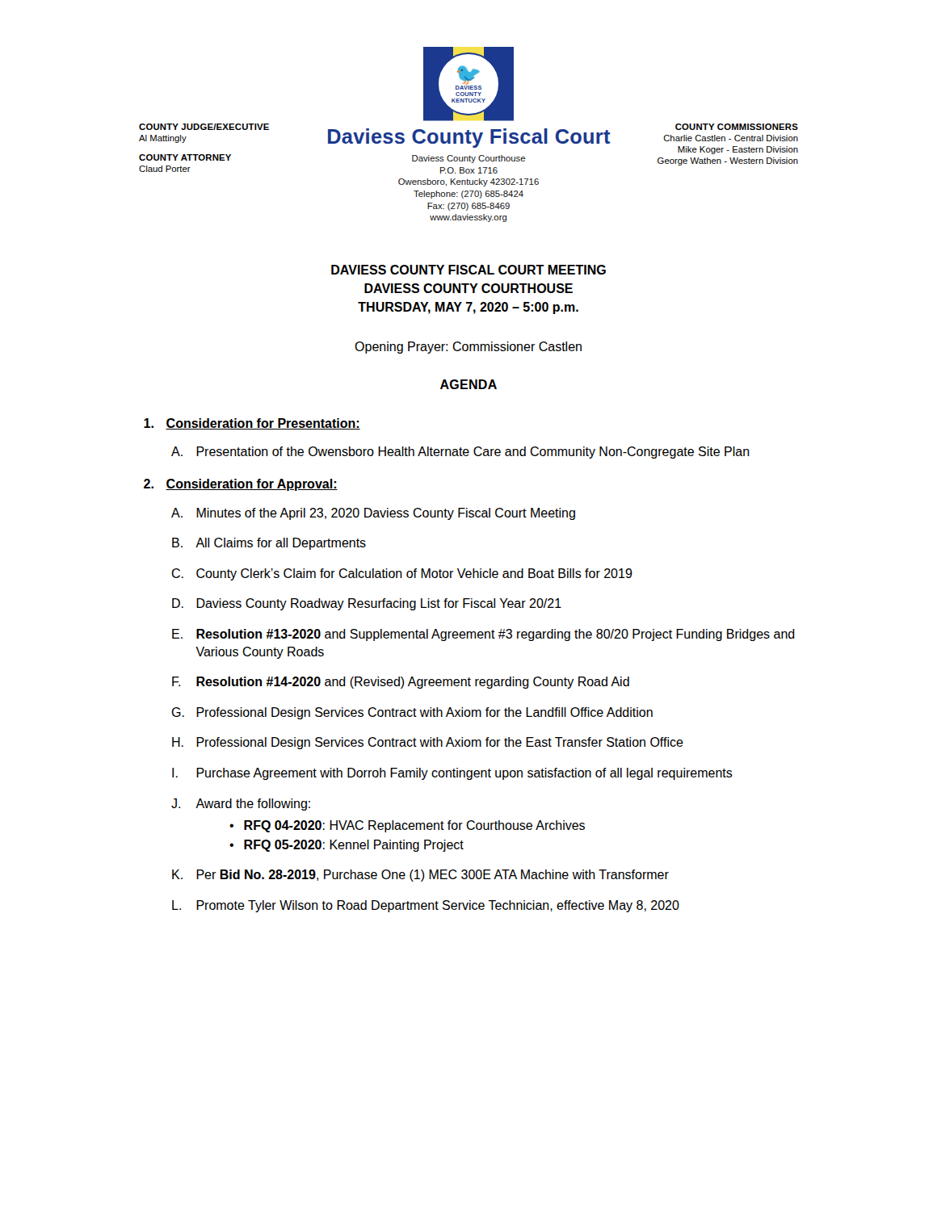COUNTY JUDGE/EXECUTIVE
Al Mattingly
COUNTY ATTORNEY
Claud Porter
🐦
DAVIESS
COUNTY
KENTUCKY
Daviess County Fiscal Court
Daviess County Courthouse
P.O. Box 1716
Owensboro, Kentucky 42302-1716
Telephone: (270) 685-8424
Fax: (270) 685-8469
www.daviessky.org
COUNTY COMMISSIONERS
Charlie Castlen - Central Division
Mike Koger - Eastern Division
George Wathen - Western Division
DAVIESS COUNTY FISCAL COURT MEETING
DAVIESS COUNTY COURTHOUSE
THURSDAY, MAY 7, 2020 – 5:00 p.m.
Opening Prayer: Commissioner Castlen
AGENDA
Consideration for Presentation:
Presentation of the Owensboro Health Alternate Care and Community Non-Congregate Site Plan
Consideration for Approval:
Minutes of the April 23, 2020 Daviess County Fiscal Court Meeting
All Claims for all Departments
County Clerk’s Claim for Calculation of Motor Vehicle and Boat Bills for 2019
Daviess County Roadway Resurfacing List for Fiscal Year 20/21
Resolution #13-2020 and Supplemental Agreement #3 regarding the 80/20 Project Funding Bridges and Various County Roads
Resolution #14-2020 and (Revised) Agreement regarding County Road Aid
Professional Design Services Contract with Axiom for the Landfill Office Addition
Professional Design Services Contract with Axiom for the East Transfer Station Office
Purchase Agreement with Dorroh Family contingent upon satisfaction of all legal requirements
Award the following:
RFQ 04-2020: HVAC Replacement for Courthouse Archives
RFQ 05-2020: Kennel Painting Project
Per Bid No. 28-2019, Purchase One (1) MEC 300E ATA Machine with Transformer
Promote Tyler Wilson to Road Department Service Technician, effective May 8, 2020